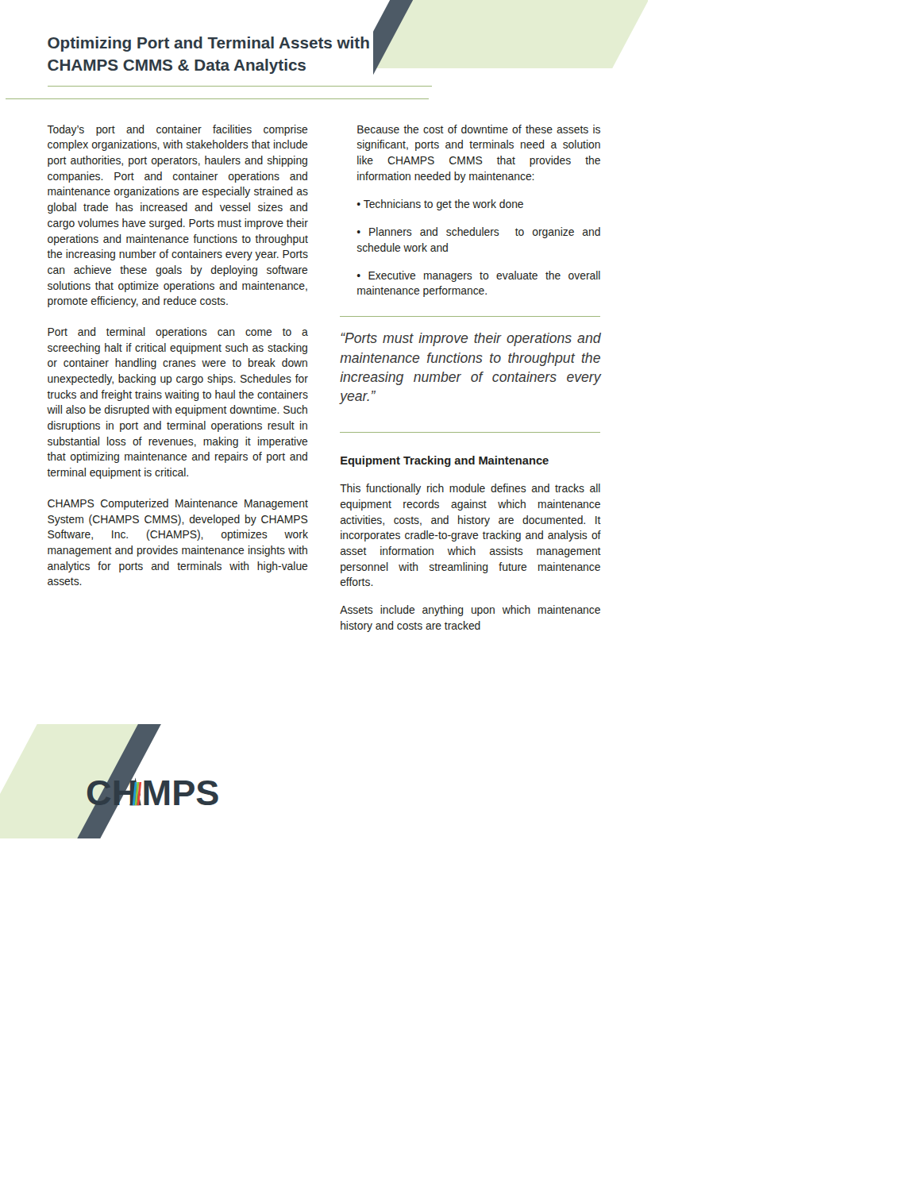Optimizing Port and Terminal Assets with
CHAMPS CMMS & Data Analytics
Today’s port and container facilities comprise complex organizations, with stakeholders that include port authorities, port operators, haulers and shipping companies. Port and container operations and maintenance organizations are especially strained as global trade has increased and vessel sizes and cargo volumes have surged. Ports must improve their operations and maintenance functions to throughput the increasing number of containers every year. Ports can achieve these goals by deploying software solutions that optimize operations and maintenance, promote efficiency, and reduce costs.
Port and terminal operations can come to a screeching halt if critical equipment such as stacking or container handling cranes were to break down unexpectedly, backing up cargo ships. Schedules for trucks and freight trains waiting to haul the containers will also be disrupted with equipment downtime. Such disruptions in port and terminal operations result in substantial loss of revenues, making it imperative that optimizing maintenance and repairs of port and terminal equipment is critical.
CHAMPS Computerized Maintenance Management System (CHAMPS CMMS), developed by CHAMPS Software, Inc. (CHAMPS), optimizes work management and provides maintenance insights with analytics for ports and terminals with high-value assets.
Because the cost of downtime of these assets is significant, ports and terminals need a solution like CHAMPS CMMS that provides the information needed by maintenance:
• Technicians to get the work done
• Planners and schedulers to organize and schedule work and
• Executive managers to evaluate the overall maintenance performance.
“Ports must improve their operations and maintenance functions to throughput the increasing number of containers every year.”
Equipment Tracking and Maintenance
This functionally rich module defines and tracks all equipment records against which maintenance activities, costs, and history are documented. It incorporates cradle-to-grave tracking and analysis of asset information which assists management personnel with streamlining future maintenance efforts.
Assets include anything upon which maintenance history and costs are tracked
CH MPS